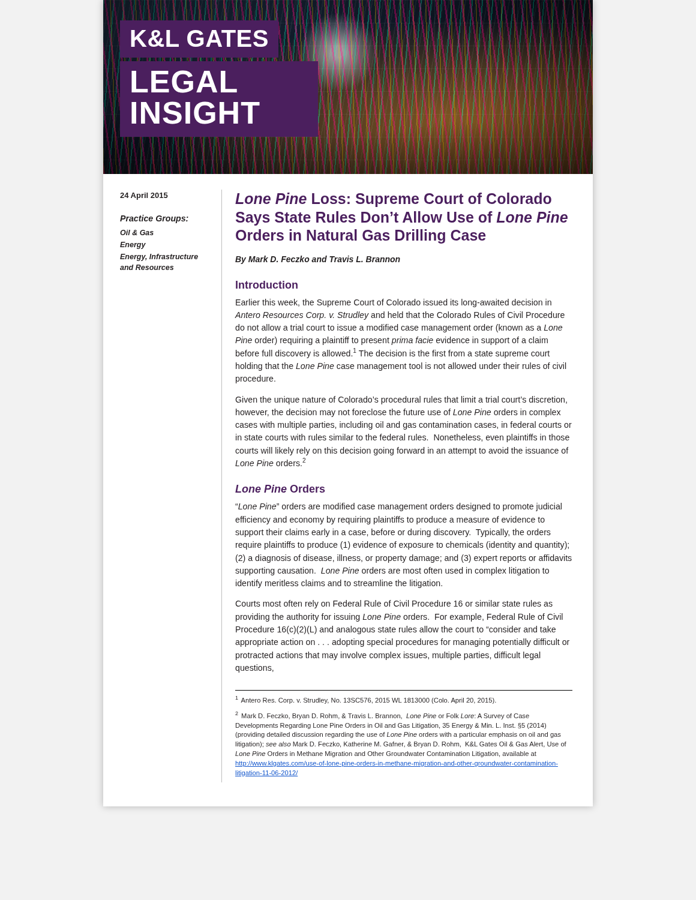K&L GATES LEGAL INSIGHT
24 April 2015
Practice Groups:
Oil & Gas
Energy
Energy, Infrastructure and Resources
Lone Pine Loss: Supreme Court of Colorado Says State Rules Don’t Allow Use of Lone Pine Orders in Natural Gas Drilling Case
By Mark D. Feczko and Travis L. Brannon
Introduction
Earlier this week, the Supreme Court of Colorado issued its long-awaited decision in Antero Resources Corp. v. Strudley and held that the Colorado Rules of Civil Procedure do not allow a trial court to issue a modified case management order (known as a Lone Pine order) requiring a plaintiff to present prima facie evidence in support of a claim before full discovery is allowed.1 The decision is the first from a state supreme court holding that the Lone Pine case management tool is not allowed under their rules of civil procedure.
Given the unique nature of Colorado’s procedural rules that limit a trial court’s discretion, however, the decision may not foreclose the future use of Lone Pine orders in complex cases with multiple parties, including oil and gas contamination cases, in federal courts or in state courts with rules similar to the federal rules. Nonetheless, even plaintiffs in those courts will likely rely on this decision going forward in an attempt to avoid the issuance of Lone Pine orders.2
Lone Pine Orders
“Lone Pine” orders are modified case management orders designed to promote judicial efficiency and economy by requiring plaintiffs to produce a measure of evidence to support their claims early in a case, before or during discovery. Typically, the orders require plaintiffs to produce (1) evidence of exposure to chemicals (identity and quantity); (2) a diagnosis of disease, illness, or property damage; and (3) expert reports or affidavits supporting causation. Lone Pine orders are most often used in complex litigation to identify meritless claims and to streamline the litigation.
Courts most often rely on Federal Rule of Civil Procedure 16 or similar state rules as providing the authority for issuing Lone Pine orders. For example, Federal Rule of Civil Procedure 16(c)(2)(L) and analogous state rules allow the court to “consider and take appropriate action on . . . adopting special procedures for managing potentially difficult or protracted actions that may involve complex issues, multiple parties, difficult legal questions,
1 Antero Res. Corp. v. Strudley, No. 13SC576, 2015 WL 1813000 (Colo. April 20, 2015).
2 Mark D. Feczko, Bryan D. Rohm, & Travis L. Brannon, Lone Pine or Folk Lore: A Survey of Case Developments Regarding Lone Pine Orders in Oil and Gas Litigation, 35 Energy & Min. L. Inst. §5 (2014) (providing detailed discussion regarding the use of Lone Pine orders with a particular emphasis on oil and gas litigation); see also Mark D. Feczko, Katherine M. Gafner, & Bryan D. Rohm, K&L Gates Oil & Gas Alert, Use of Lone Pine Orders in Methane Migration and Other Groundwater Contamination Litigation, available at http://www.klgates.com/use-of-lone-pine-orders-in-methane-migration-and-other-groundwater-contamination-litigation-11-06-2012/